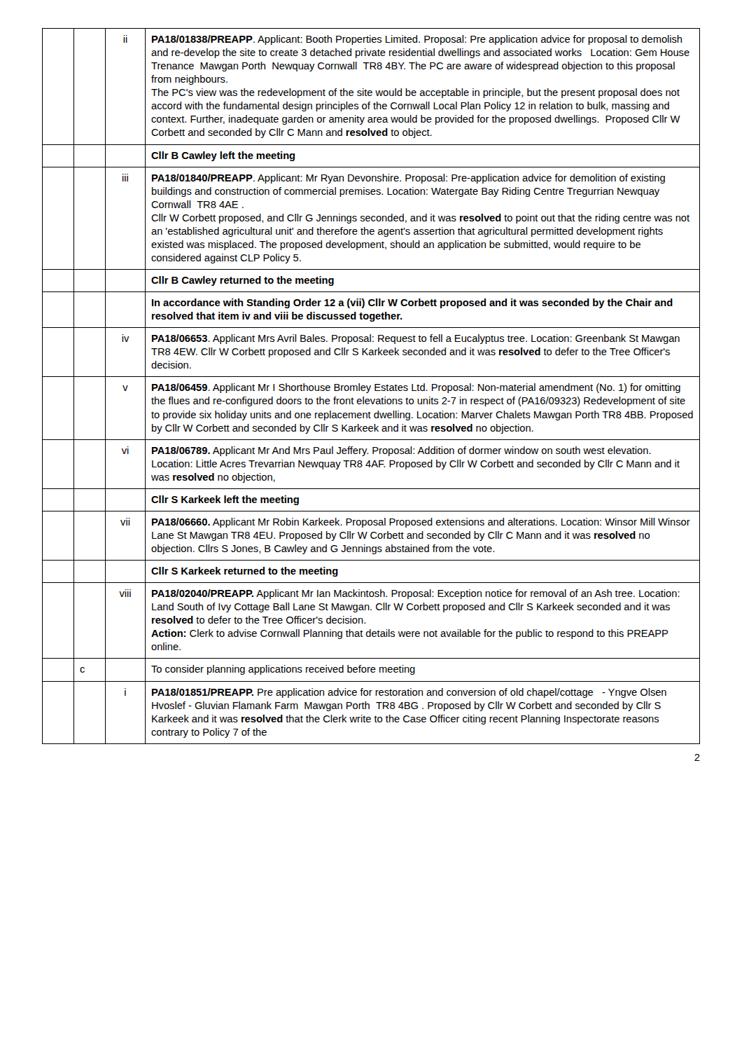| | | ii | PA18/01838/PREAPP . Applicant: Booth Properties Limited. Proposal: Pre application advice for proposal to demolish and re-develop the site to create 3 detached private residential dwellings and associated works Location: Gem House Trenance Mawgan Porth Newquay Cornwall TR8 4BY. The PC are aware of widespread objection to this proposal from neighbours. The PC's view was the redevelopment of the site would be acceptable in principle, but the present proposal does not accord with the fundamental design principles of the Cornwall Local Plan Policy 12 in relation to bulk, massing and context. Further, inadequate garden or amenity area would be provided for the proposed dwellings. Proposed Cllr W Corbett and seconded by Cllr C Mann and resolved to object. |
| | | | Cllr B Cawley left the meeting |
| | | iii | PA18/01840/PREAPP . Applicant: Mr Ryan Devonshire. Proposal: Pre-application advice for demolition of existing buildings and construction of commercial premises. Location: Watergate Bay Riding Centre Tregurrian Newquay Cornwall TR8 4AE . Cllr W Corbett proposed, and Cllr G Jennings seconded, and it was resolved to point out that the riding centre was not an 'established agricultural unit' and therefore the agent's assertion that agricultural permitted development rights existed was misplaced. The proposed development, should an application be submitted, would require to be considered against CLP Policy 5. |
| | | | Cllr B Cawley returned to the meeting |
| | | | In accordance with Standing Order 12 a (vii) Cllr W Corbett proposed and it was seconded by the Chair and resolved that item iv and viii be discussed together. |
| | | iv | PA18/06653 . Applicant Mrs Avril Bales. Proposal: Request to fell a Eucalyptus tree. Location: Greenbank St Mawgan TR8 4EW. Cllr W Corbett proposed and Cllr S Karkeek seconded and it was resolved to defer to the Tree Officer's decision. |
| | | v | PA18/06459 . Applicant Mr I Shorthouse Bromley Estates Ltd. Proposal: Non-material amendment (No. 1) for omitting the flues and re-configured doors to the front elevations to units 2-7 in respect of (PA16/09323) Redevelopment of site to provide six holiday units and one replacement dwelling. Location: Marver Chalets Mawgan Porth TR8 4BB. Proposed by Cllr W Corbett and seconded by Cllr S Karkeek and it was resolved no objection. |
| | | vi | PA18/06789. Applicant Mr And Mrs Paul Jeffery. Proposal: Addition of dormer window on south west elevation. Location: Little Acres Trevarrian Newquay TR8 4AF. Proposed by Cllr W Corbett and seconded by Cllr C Mann and it was resolved no objection, |
| | | | Cllr S Karkeek left the meeting |
| | | vii | PA18/06660. Applicant Mr Robin Karkeek. Proposal Proposed extensions and alterations. Location: Winsor Mill Winsor Lane St Mawgan TR8 4EU. Proposed by Cllr W Corbett and seconded by Cllr C Mann and it was resolved no objection. Cllrs S Jones, B Cawley and G Jennings abstained from the vote. |
| | | | Cllr S Karkeek returned to the meeting |
| | | viii | PA18/02040/PREAPP. Applicant Mr Ian Mackintosh. Proposal: Exception notice for removal of an Ash tree. Location: Land South of Ivy Cottage Ball Lane St Mawgan. Cllr W Corbett proposed and Cllr S Karkeek seconded and it was resolved to defer to the Tree Officer's decision. Action: Clerk to advise Cornwall Planning that details were not available for the public to respond to this PREAPP online. |
| | c | | To consider planning applications received before meeting |
| | | i | PA18/01851/PREAPP. Pre application advice for restoration and conversion of old chapel/cottage - Yngve Olsen Hvoslef - Gluvian Flamank Farm Mawgan Porth TR8 4BG . Proposed by Cllr W Corbett and seconded by Cllr S Karkeek and it was resolved that the Clerk write to the Case Officer citing recent Planning Inspectorate reasons contrary to Policy 7 of the |
2